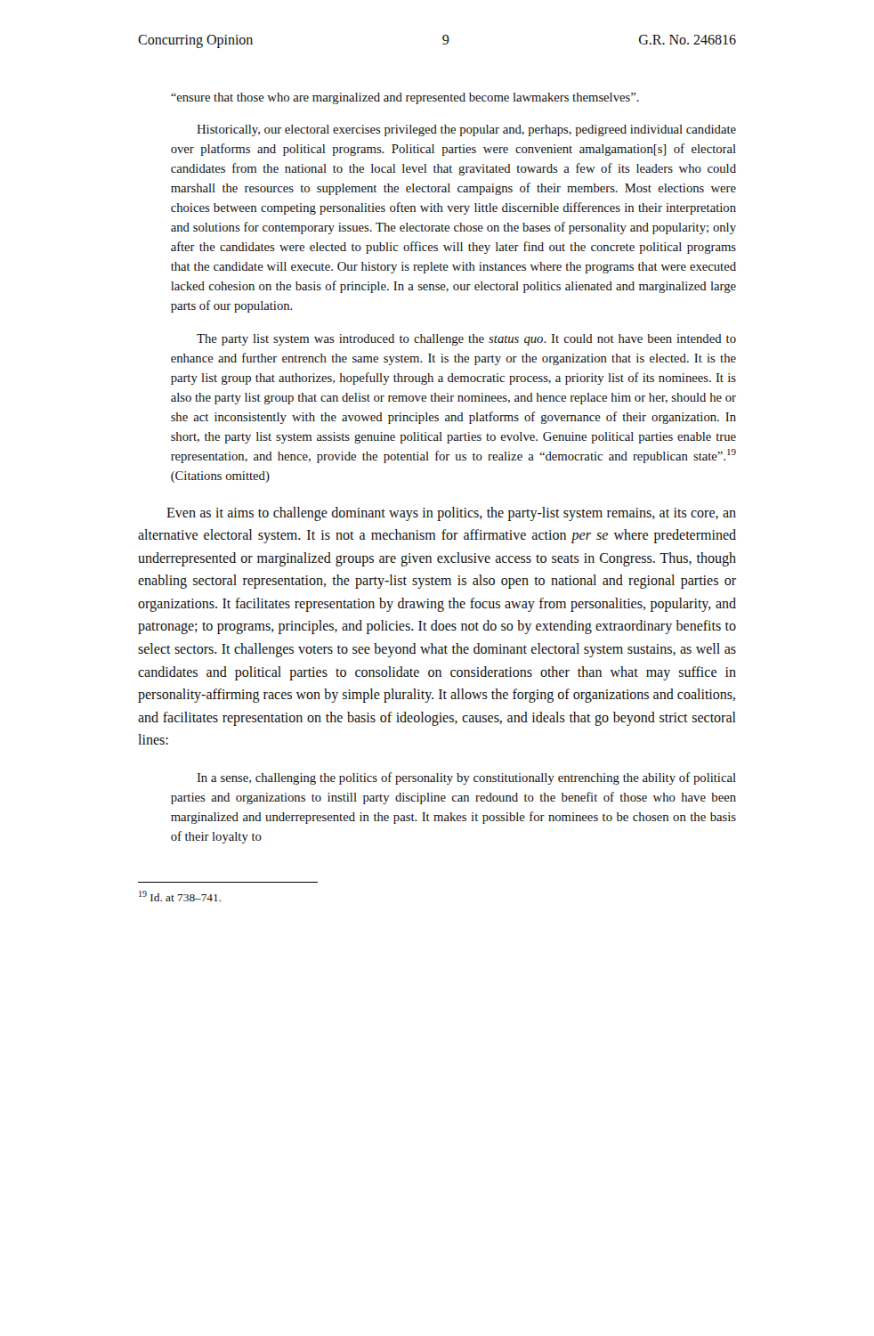Concurring Opinion 9 G.R. No. 246816
“ensure that those who are marginalized and represented become lawmakers themselves”.
Historically, our electoral exercises privileged the popular and, perhaps, pedigreed individual candidate over platforms and political programs. Political parties were convenient amalgamation[s] of electoral candidates from the national to the local level that gravitated towards a few of its leaders who could marshall the resources to supplement the electoral campaigns of their members. Most elections were choices between competing personalities often with very little discernible differences in their interpretation and solutions for contemporary issues. The electorate chose on the bases of personality and popularity; only after the candidates were elected to public offices will they later find out the concrete political programs that the candidate will execute. Our history is replete with instances where the programs that were executed lacked cohesion on the basis of principle. In a sense, our electoral politics alienated and marginalized large parts of our population.
The party list system was introduced to challenge the status quo. It could not have been intended to enhance and further entrench the same system. It is the party or the organization that is elected. It is the party list group that authorizes, hopefully through a democratic process, a priority list of its nominees. It is also the party list group that can delist or remove their nominees, and hence replace him or her, should he or she act inconsistently with the avowed principles and platforms of governance of their organization. In short, the party list system assists genuine political parties to evolve. Genuine political parties enable true representation, and hence, provide the potential for us to realize a “democratic and republican state”.19 (Citations omitted)
Even as it aims to challenge dominant ways in politics, the party-list system remains, at its core, an alternative electoral system. It is not a mechanism for affirmative action per se where predetermined underrepresented or marginalized groups are given exclusive access to seats in Congress. Thus, though enabling sectoral representation, the party-list system is also open to national and regional parties or organizations. It facilitates representation by drawing the focus away from personalities, popularity, and patronage; to programs, principles, and policies. It does not do so by extending extraordinary benefits to select sectors. It challenges voters to see beyond what the dominant electoral system sustains, as well as candidates and political parties to consolidate on considerations other than what may suffice in personality-affirming races won by simple plurality. It allows the forging of organizations and coalitions, and facilitates representation on the basis of ideologies, causes, and ideals that go beyond strict sectoral lines:
In a sense, challenging the politics of personality by constitutionally entrenching the ability of political parties and organizations to instill party discipline can redound to the benefit of those who have been marginalized and underrepresented in the past. It makes it possible for nominees to be chosen on the basis of their loyalty to
19 Id. at 738–741.